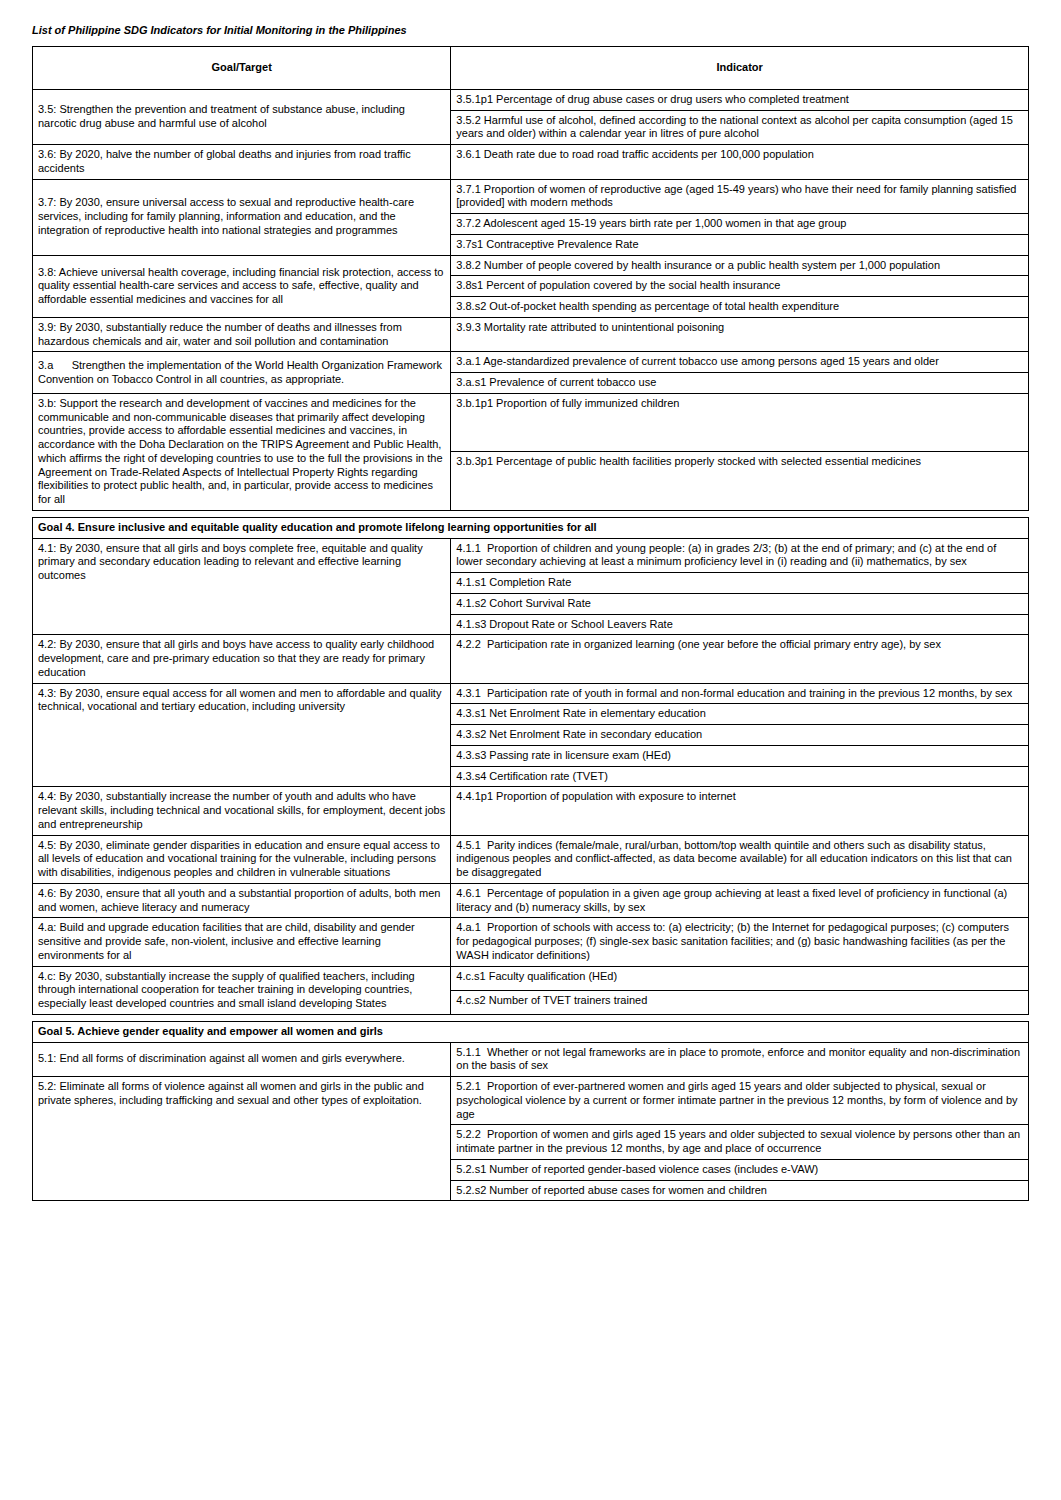List of Philippine SDG Indicators for Initial Monitoring in the Philippines
| Goal/Target | Indicator |
| --- | --- |
| 3.5: Strengthen the prevention and treatment of substance abuse, including narcotic drug abuse and harmful use of alcohol | 3.5.1p1 Percentage of drug abuse cases or drug users who completed treatment |
| 3.5.2 Harmful use of alcohol, defined according to the national context as alcohol per capita consumption (aged 15 years and older) within a calendar year in litres of pure alcohol |
| 3.6: By 2020, halve the number of global deaths and injuries from road traffic accidents | 3.6.1 Death rate due to road road traffic accidents per 100,000 population |
| 3.7: By 2030, ensure universal access to sexual and reproductive health-care services, including for family planning, information and education, and the integration of reproductive health into national strategies and programmes | 3.7.1 Proportion of women of reproductive age (aged 15-49 years) who have their need for family planning satisfied [provided] with modern methods |
| 3.7.2 Adolescent aged 15-19 years birth rate per 1,000 women in that age group |
| 3.7s1 Contraceptive Prevalence Rate |
| 3.8: Achieve universal health coverage, including financial risk protection, access to quality essential health-care services and access to safe, effective, quality and affordable essential medicines and vaccines for all | 3.8.2 Number of people covered by health insurance or a public health system per 1,000 population |
| 3.8s1 Percent of population covered by the social health insurance |
| 3.8.s2 Out-of-pocket health spending as percentage of total health expenditure |
| 3.9: By 2030, substantially reduce the number of deaths and illnesses from hazardous chemicals and air, water and soil pollution and contamination | 3.9.3 Mortality rate attributed to unintentional poisoning |
| 3.a Strengthen the implementation of the World Health Organization Framework Convention on Tobacco Control in all countries, as appropriate. | 3.a.1 Age-standardized prevalence of current tobacco use among persons aged 15 years and older |
| 3.a.s1 Prevalence of current tobacco use |
| 3.b: Support the research and development of vaccines and medicines for the communicable and non-communicable diseases that primarily affect developing countries, provide access to affordable essential medicines and vaccines, in accordance with the Doha Declaration on the TRIPS Agreement and Public Health, which affirms the right of developing countries to use to the full the provisions in the Agreement on Trade-Related Aspects of Intellectual Property Rights regarding flexibilities to protect public health, and, in particular, provide access to medicines for all | 3.b.1p1 Proportion of fully immunized children |
| 3.b.3p1 Percentage of public health facilities properly stocked with selected essential medicines |
| Goal 4. Ensure inclusive and equitable quality education and promote lifelong learning opportunities for all |
| 4.1: By 2030, ensure that all girls and boys complete free, equitable and quality primary and secondary education leading to relevant and effective learning outcomes | 4.1.1 Proportion of children and young people: (a) in grades 2/3; (b) at the end of primary; and (c) at the end of lower secondary achieving at least a minimum proficiency level in (i) reading and (ii) mathematics, by sex |
| 4.1.s1 Completion Rate |
| 4.1.s2 Cohort Survival Rate |
| 4.1.s3 Dropout Rate or School Leavers Rate |
| 4.2: By 2030, ensure that all girls and boys have access to quality early childhood development, care and pre-primary education so that they are ready for primary education | 4.2.2 Participation rate in organized learning (one year before the official primary entry age), by sex |
| 4.3: By 2030, ensure equal access for all women and men to affordable and quality technical, vocational and tertiary education, including university | 4.3.1 Participation rate of youth in formal and non-formal education and training in the previous 12 months, by sex |
| 4.3.s1 Net Enrolment Rate in elementary education |
| 4.3.s2 Net Enrolment Rate in secondary education |
| 4.3.s3 Passing rate in licensure exam (HEd) |
| 4.3.s4 Certification rate (TVET) |
| 4.4: By 2030, substantially increase the number of youth and adults who have relevant skills, including technical and vocational skills, for employment, decent jobs and entrepreneurship | 4.4.1p1 Proportion of population with exposure to internet |
| 4.5: By 2030, eliminate gender disparities in education and ensure equal access to all levels of education and vocational training for the vulnerable, including persons with disabilities, indigenous peoples and children in vulnerable situations | 4.5.1 Parity indices (female/male, rural/urban, bottom/top wealth quintile and others such as disability status, indigenous peoples and conflict-affected, as data become available) for all education indicators on this list that can be disaggregated |
| 4.6: By 2030, ensure that all youth and a substantial proportion of adults, both men and women, achieve literacy and numeracy | 4.6.1 Percentage of population in a given age group achieving at least a fixed level of proficiency in functional (a) literacy and (b) numeracy skills, by sex |
| 4.a: Build and upgrade education facilities that are child, disability and gender sensitive and provide safe, non-violent, inclusive and effective learning environments for al | 4.a.1 Proportion of schools with access to: (a) electricity; (b) the Internet for pedagogical purposes; (c) computers for pedagogical purposes; (f) single-sex basic sanitation facilities; and (g) basic handwashing facilities (as per the WASH indicator definitions) |
| 4.c: By 2030, substantially increase the supply of qualified teachers, including through international cooperation for teacher training in developing countries, especially least developed countries and small island developing States | 4.c.s1 Faculty qualification (HEd) |
| 4.c.s2 Number of TVET trainers trained |
| Goal 5. Achieve gender equality and empower all women and girls |
| 5.1: End all forms of discrimination against all women and girls everywhere. | 5.1.1 Whether or not legal frameworks are in place to promote, enforce and monitor equality and non-discrimination on the basis of sex |
| 5.2: Eliminate all forms of violence against all women and girls in the public and private spheres, including trafficking and sexual and other types of exploitation. | 5.2.1 Proportion of ever-partnered women and girls aged 15 years and older subjected to physical, sexual or psychological violence by a current or former intimate partner in the previous 12 months, by form of violence and by age |
| 5.2.2 Proportion of women and girls aged 15 years and older subjected to sexual violence by persons other than an intimate partner in the previous 12 months, by age and place of occurrence |
| 5.2.s1 Number of reported gender-based violence cases (includes e-VAW) |
| 5.2.s2 Number of reported abuse cases for women and children |